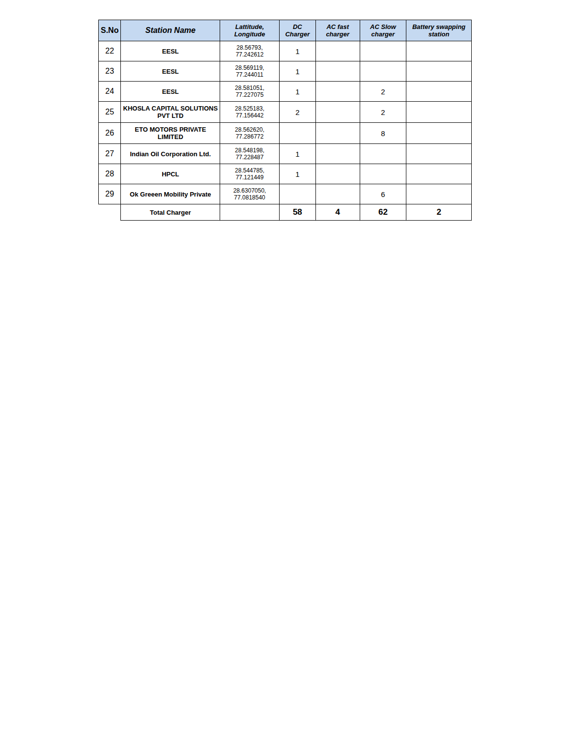| S.No | Station Name | Lattitude, Longitude | DC Charger | AC fast charger | AC Slow charger | Battery swapping station |
| --- | --- | --- | --- | --- | --- | --- |
| 22 | EESL | 28.56793, 77.242612 | 1 | | | |
| 23 | EESL | 28.569119, 77.244011 | 1 | | | |
| 24 | EESL | 28.581051, 77.227075 | 1 | | 2 | |
| 25 | KHOSLA CAPITAL SOLUTIONS PVT LTD | 28.525183, 77.156442 | 2 | | 2 | |
| 26 | ETO MOTORS PRIVATE LIMITED | 28.562620, 77.286772 | | | 8 | |
| 27 | Indian Oil Corporation Ltd. | 28.548198, 77.228487 | 1 | | | |
| 28 | HPCL | 28.544785, 77.121449 | 1 | | | |
| 29 | Ok Greeen Mobility Private | 28.6307050, 77.0818540 | | | 6 | |
| | Total Charger | | 58 | 4 | 62 | 2 |